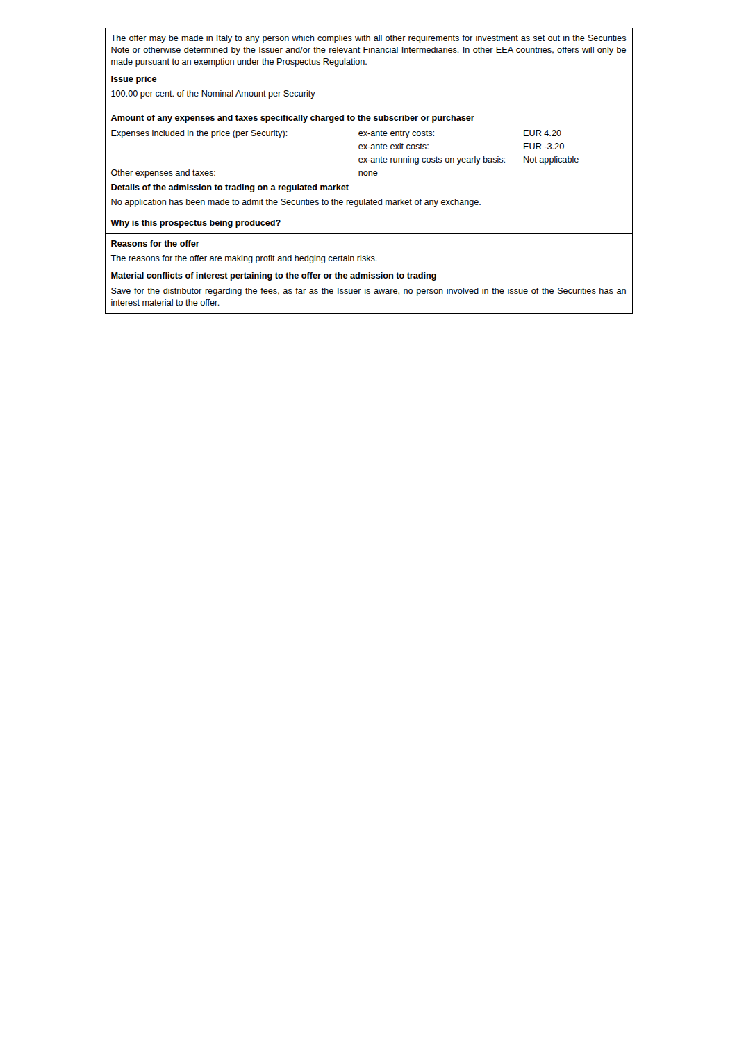The offer may be made in Italy to any person which complies with all other requirements for investment as set out in the Securities Note or otherwise determined by the Issuer and/or the relevant Financial Intermediaries. In other EEA countries, offers will only be made pursuant to an exemption under the Prospectus Regulation.
Issue price
100.00 per cent. of the Nominal Amount per Security
Amount of any expenses and taxes specifically charged to the subscriber or purchaser
| Expenses included in the price (per Security): | ex-ante entry costs: | EUR 4.20 |
| | ex-ante exit costs: | EUR -3.20 |
| | ex-ante running costs on yearly basis: | Not applicable |
| Other expenses and taxes: | none | |
Details of the admission to trading on a regulated market
No application has been made to admit the Securities to the regulated market of any exchange.
Why is this prospectus being produced?
Reasons for the offer
The reasons for the offer are making profit and hedging certain risks.
Material conflicts of interest pertaining to the offer or the admission to trading
Save for the distributor regarding the fees, as far as the Issuer is aware, no person involved in the issue of the Securities has an interest material to the offer.